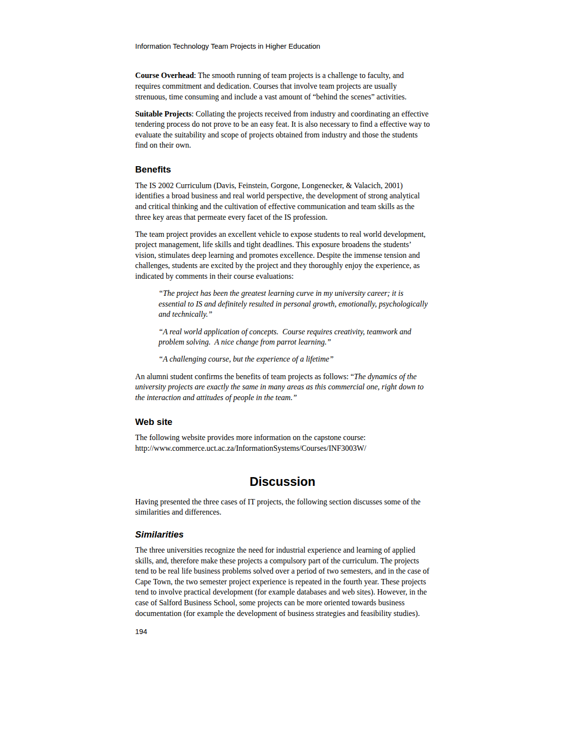Information Technology Team Projects in Higher Education
Course Overhead: The smooth running of team projects is a challenge to faculty, and requires commitment and dedication. Courses that involve team projects are usually strenuous, time consuming and include a vast amount of “behind the scenes” activities.
Suitable Projects: Collating the projects received from industry and coordinating an effective tendering process do not prove to be an easy feat. It is also necessary to find a effective way to evaluate the suitability and scope of projects obtained from industry and those the students find on their own.
Benefits
The IS 2002 Curriculum (Davis, Feinstein, Gorgone, Longenecker, & Valacich, 2001) identifies a broad business and real world perspective, the development of strong analytical and critical thinking and the cultivation of effective communication and team skills as the three key areas that permeate every facet of the IS profession.
The team project provides an excellent vehicle to expose students to real world development, project management, life skills and tight deadlines. This exposure broadens the students’ vision, stimulates deep learning and promotes excellence. Despite the immense tension and challenges, students are excited by the project and they thoroughly enjoy the experience, as indicated by comments in their course evaluations:
“The project has been the greatest learning curve in my university career; it is essential to IS and definitely resulted in personal growth, emotionally, psychologically and technically.”
“A real world application of concepts. Course requires creativity, teamwork and problem solving. A nice change from parrot learning.”
“A challenging course, but the experience of a lifetime”
An alumni student confirms the benefits of team projects as follows: “The dynamics of the university projects are exactly the same in many areas as this commercial one, right down to the interaction and attitudes of people in the team.”
Web site
The following website provides more information on the capstone course:
http://www.commerce.uct.ac.za/InformationSystems/Courses/INF3003W/
Discussion
Having presented the three cases of IT projects, the following section discusses some of the similarities and differences.
Similarities
The three universities recognize the need for industrial experience and learning of applied skills, and, therefore make these projects a compulsory part of the curriculum. The projects tend to be real life business problems solved over a period of two semesters, and in the case of Cape Town, the two semester project experience is repeated in the fourth year. These projects tend to involve practical development (for example databases and web sites). However, in the case of Salford Business School, some projects can be more oriented towards business documentation (for example the development of business strategies and feasibility studies).
194